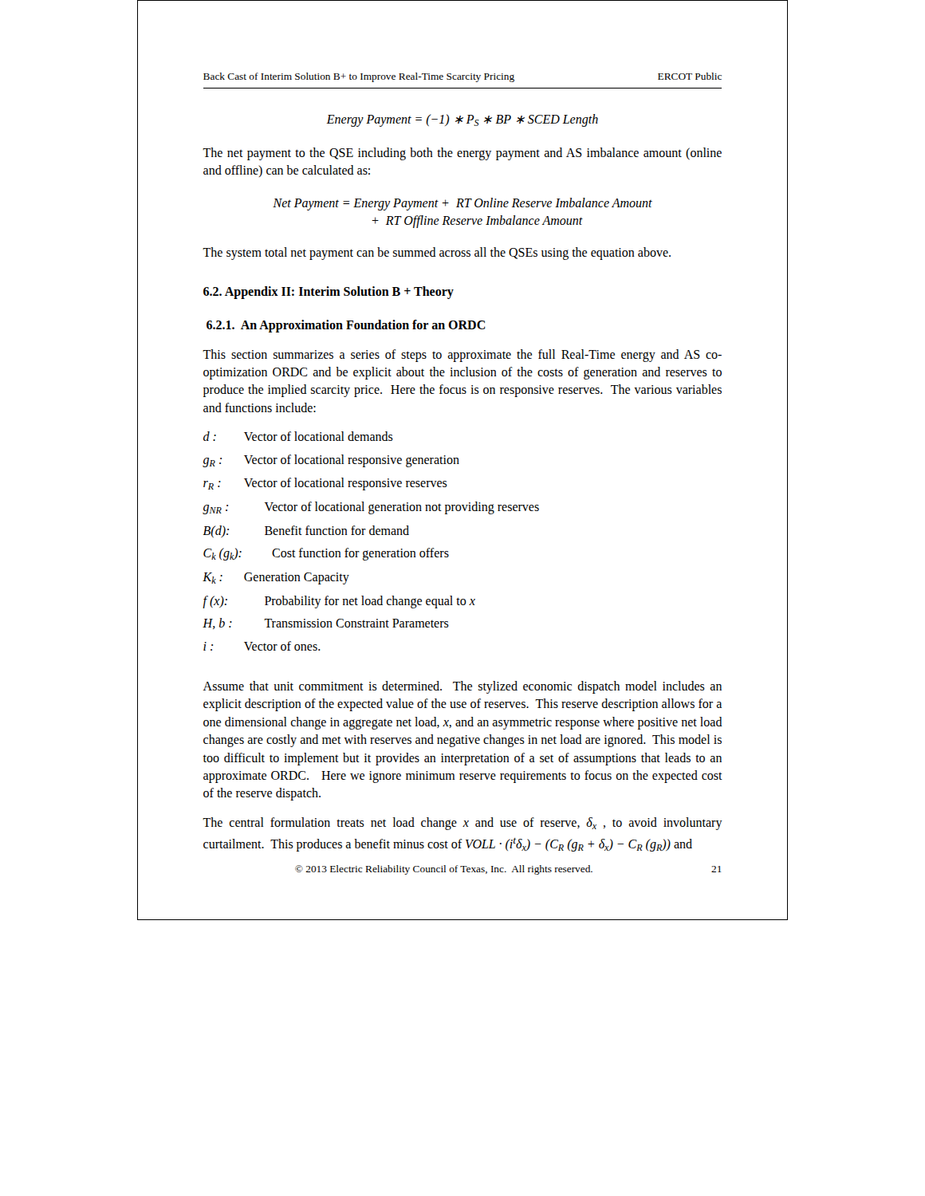Back Cast of Interim Solution B+ to Improve Real-Time Scarcity Pricing ERCOT Public
Energy Payment = (−1) ∗ PS ∗ BP ∗ SCED Length
The net payment to the QSE including both the energy payment and AS imbalance amount (online and offline) can be calculated as:
Net Payment = Energy Payment + RT Online Reserve Imbalance Amount + RT Offline Reserve Imbalance Amount
The system total net payment can be summed across all the QSEs using the equation above.
6.2. Appendix II: Interim Solution B + Theory
6.2.1. An Approximation Foundation for an ORDC
This section summarizes a series of steps to approximate the full Real-Time energy and AS co-optimization ORDC and be explicit about the inclusion of the costs of generation and reserves to produce the implied scarcity price. Here the focus is on responsive reserves. The various variables and functions include:
d : Vector of locational demands
gR : Vector of locational responsive generation
rR : Vector of locational responsive reserves
gNR : Vector of locational generation not providing reserves
B(d): Benefit function for demand
Ck (gk): Cost function for generation offers
Kk : Generation Capacity
f (x): Probability for net load change equal to x
H, b : Transmission Constraint Parameters
i : Vector of ones.
Assume that unit commitment is determined. The stylized economic dispatch model includes an explicit description of the expected value of the use of reserves. This reserve description allows for a one dimensional change in aggregate net load, x, and an asymmetric response where positive net load changes are costly and met with reserves and negative changes in net load are ignored. This model is too difficult to implement but it provides an interpretation of a set of assumptions that leads to an approximate ORDC. Here we ignore minimum reserve requirements to focus on the expected cost of the reserve dispatch.
The central formulation treats net load change x and use of reserve, δx , to avoid involuntary curtailment. This produces a benefit minus cost of VOLL · (itδx) − (CR (gR + δx) − CR (gR)) and
© 2013 Electric Reliability Council of Texas, Inc. All rights reserved. 21